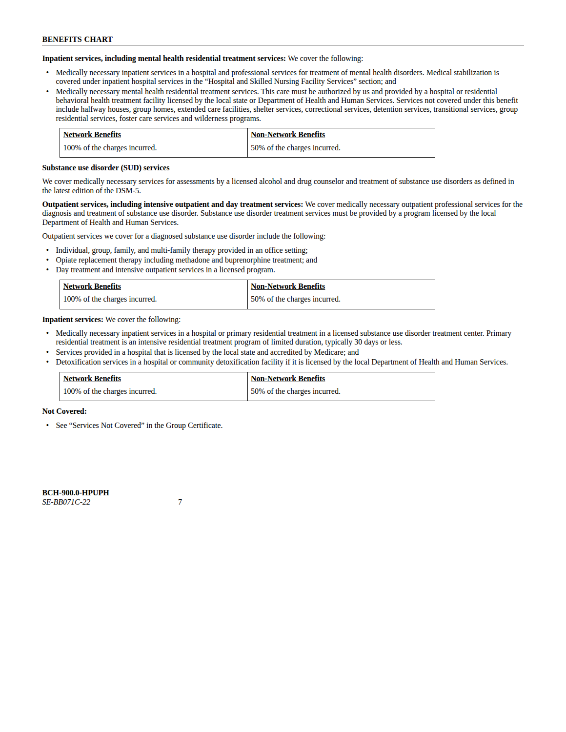BENEFITS CHART
Inpatient services, including mental health residential treatment services: We cover the following:
Medically necessary inpatient services in a hospital and professional services for treatment of mental health disorders. Medical stabilization is covered under inpatient hospital services in the “Hospital and Skilled Nursing Facility Services” section; and
Medically necessary mental health residential treatment services. This care must be authorized by us and provided by a hospital or residential behavioral health treatment facility licensed by the local state or Department of Health and Human Services. Services not covered under this benefit include halfway houses, group homes, extended care facilities, shelter services, correctional services, detention services, transitional services, group residential services, foster care services and wilderness programs.
| Network Benefits 100% of the charges incurred. | Non-Network Benefits 50% of the charges incurred. |
Substance use disorder (SUD) services
We cover medically necessary services for assessments by a licensed alcohol and drug counselor and treatment of substance use disorders as defined in the latest edition of the DSM-5.
Outpatient services, including intensive outpatient and day treatment services: We cover medically necessary outpatient professional services for the diagnosis and treatment of substance use disorder. Substance use disorder treatment services must be provided by a program licensed by the local Department of Health and Human Services.
Outpatient services we cover for a diagnosed substance use disorder include the following:
Individual, group, family, and multi-family therapy provided in an office setting;
Opiate replacement therapy including methadone and buprenorphine treatment; and
Day treatment and intensive outpatient services in a licensed program.
| Network Benefits 100% of the charges incurred. | Non-Network Benefits 50% of the charges incurred. |
Inpatient services: We cover the following:
Medically necessary inpatient services in a hospital or primary residential treatment in a licensed substance use disorder treatment center. Primary residential treatment is an intensive residential treatment program of limited duration, typically 30 days or less.
Services provided in a hospital that is licensed by the local state and accredited by Medicare; and
Detoxification services in a hospital or community detoxification facility if it is licensed by the local Department of Health and Human Services.
| Network Benefits 100% of the charges incurred. | Non-Network Benefits 50% of the charges incurred. |
Not Covered:
See “Services Not Covered” in the Group Certificate.
BCH-900.0-HPUPH
SE-BB071C-22 7